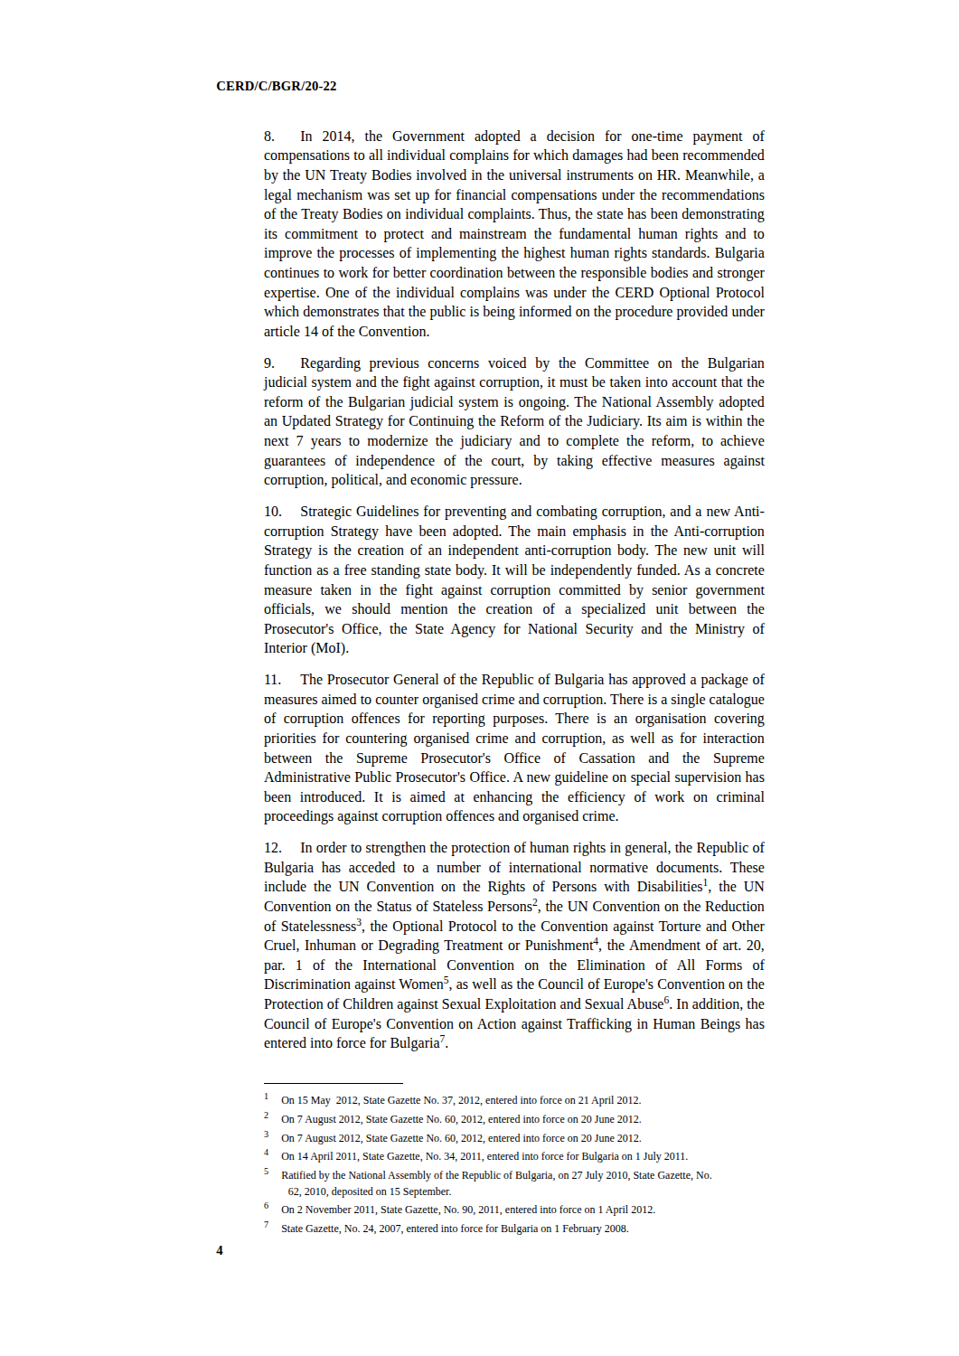CERD/C/BGR/20-22
8. In 2014, the Government adopted a decision for one-time payment of compensations to all individual complains for which damages had been recommended by the UN Treaty Bodies involved in the universal instruments on HR. Meanwhile, a legal mechanism was set up for financial compensations under the recommendations of the Treaty Bodies on individual complaints. Thus, the state has been demonstrating its commitment to protect and mainstream the fundamental human rights and to improve the processes of implementing the highest human rights standards. Bulgaria continues to work for better coordination between the responsible bodies and stronger expertise. One of the individual complains was under the CERD Optional Protocol which demonstrates that the public is being informed on the procedure provided under article 14 of the Convention.
9. Regarding previous concerns voiced by the Committee on the Bulgarian judicial system and the fight against corruption, it must be taken into account that the reform of the Bulgarian judicial system is ongoing. The National Assembly adopted an Updated Strategy for Continuing the Reform of the Judiciary. Its aim is within the next 7 years to modernize the judiciary and to complete the reform, to achieve guarantees of independence of the court, by taking effective measures against corruption, political, and economic pressure.
10. Strategic Guidelines for preventing and combating corruption, and a new Anti-corruption Strategy have been adopted. The main emphasis in the Anti-corruption Strategy is the creation of an independent anti-corruption body. The new unit will function as a free standing state body. It will be independently funded. As a concrete measure taken in the fight against corruption committed by senior government officials, we should mention the creation of a specialized unit between the Prosecutor's Office, the State Agency for National Security and the Ministry of Interior (MoI).
11. The Prosecutor General of the Republic of Bulgaria has approved a package of measures aimed to counter organised crime and corruption. There is a single catalogue of corruption offences for reporting purposes. There is an organisation covering priorities for countering organised crime and corruption, as well as for interaction between the Supreme Prosecutor's Office of Cassation and the Supreme Administrative Public Prosecutor's Office. A new guideline on special supervision has been introduced. It is aimed at enhancing the efficiency of work on criminal proceedings against corruption offences and organised crime.
12. In order to strengthen the protection of human rights in general, the Republic of Bulgaria has acceded to a number of international normative documents. These include the UN Convention on the Rights of Persons with Disabilities1, the UN Convention on the Status of Stateless Persons2, the UN Convention on the Reduction of Statelessness3, the Optional Protocol to the Convention against Torture and Other Cruel, Inhuman or Degrading Treatment or Punishment4, the Amendment of art. 20, par. 1 of the International Convention on the Elimination of All Forms of Discrimination against Women5, as well as the Council of Europe's Convention on the Protection of Children against Sexual Exploitation and Sexual Abuse6. In addition, the Council of Europe's Convention on Action against Trafficking in Human Beings has entered into force for Bulgaria7.
1 On 15 May 2012, State Gazette No. 37, 2012, entered into force on 21 April 2012.
2 On 7 August 2012, State Gazette No. 60, 2012, entered into force on 20 June 2012.
3 On 7 August 2012, State Gazette No. 60, 2012, entered into force on 20 June 2012.
4 On 14 April 2011, State Gazette, No. 34, 2011, entered into force for Bulgaria on 1 July 2011.
5 Ratified by the National Assembly of the Republic of Bulgaria, on 27 July 2010, State Gazette, No.
62, 2010, deposited on 15 September.
6 On 2 November 2011, State Gazette, No. 90, 2011, entered into force on 1 April 2012.
7 State Gazette, No. 24, 2007, entered into force for Bulgaria on 1 February 2008.
4